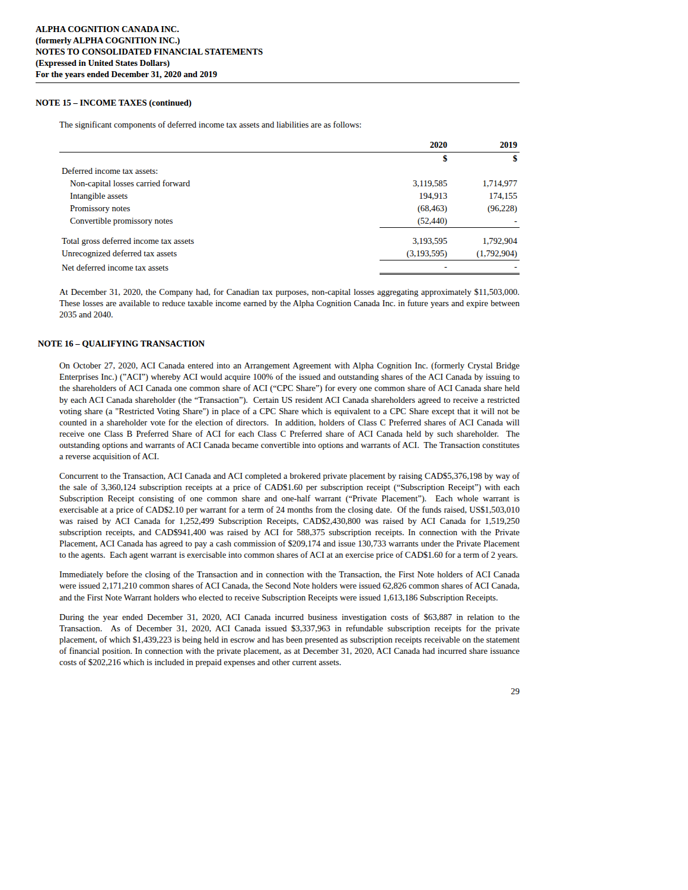ALPHA COGNITION CANADA INC.
(formerly ALPHA COGNITION INC.)
NOTES TO CONSOLIDATED FINANCIAL STATEMENTS
(Expressed in United States Dollars)
For the years ended December 31, 2020 and 2019
NOTE 15 – INCOME TAXES (continued)
The significant components of deferred income tax assets and liabilities are as follows:
| | 2020 | 2019 |
| | $ | $ |
| Deferred income tax assets: | | |
| Non-capital losses carried forward | 3,119,585 | 1,714,977 |
| Intangible assets | 194,913 | 174,155 |
| Promissory notes | (68,463) | (96,228) |
| Convertible promissory notes | (52,440) | - |
| Total gross deferred income tax assets | 3,193,595 | 1,792,904 |
| Unrecognized deferred tax assets | (3,193,595) | (1,792,904) |
| Net deferred income tax assets | - | - |
At December 31, 2020, the Company had, for Canadian tax purposes, non-capital losses aggregating approximately $11,503,000. These losses are available to reduce taxable income earned by the Alpha Cognition Canada Inc. in future years and expire between 2035 and 2040.
NOTE 16 – QUALIFYING TRANSACTION
On October 27, 2020, ACI Canada entered into an Arrangement Agreement with Alpha Cognition Inc. (formerly Crystal Bridge Enterprises Inc.) (”ACI”) whereby ACI would acquire 100% of the issued and outstanding shares of the ACI Canada by issuing to the shareholders of ACI Canada one common share of ACI (“CPC Share”) for every one common share of ACI Canada share held by each ACI Canada shareholder (the “Transaction”). Certain US resident ACI Canada shareholders agreed to receive a restricted voting share (a "Restricted Voting Share") in place of a CPC Share which is equivalent to a CPC Share except that it will not be counted in a shareholder vote for the election of directors. In addition, holders of Class C Preferred shares of ACI Canada will receive one Class B Preferred Share of ACI for each Class C Preferred share of ACI Canada held by such shareholder. The outstanding options and warrants of ACI Canada became convertible into options and warrants of ACI. The Transaction constitutes a reverse acquisition of ACI.
Concurrent to the Transaction, ACI Canada and ACI completed a brokered private placement by raising CAD$5,376,198 by way of the sale of 3,360,124 subscription receipts at a price of CAD$1.60 per subscription receipt (“Subscription Receipt”) with each Subscription Receipt consisting of one common share and one-half warrant (“Private Placement”). Each whole warrant is exercisable at a price of CAD$2.10 per warrant for a term of 24 months from the closing date. Of the funds raised, US$1,503,010 was raised by ACI Canada for 1,252,499 Subscription Receipts, CAD$2,430,800 was raised by ACI Canada for 1,519,250 subscription receipts, and CAD$941,400 was raised by ACI for 588,375 subscription receipts. In connection with the Private Placement, ACI Canada has agreed to pay a cash commission of $209,174 and issue 130,733 warrants under the Private Placement to the agents. Each agent warrant is exercisable into common shares of ACI at an exercise price of CAD$1.60 for a term of 2 years.
Immediately before the closing of the Transaction and in connection with the Transaction, the First Note holders of ACI Canada were issued 2,171,210 common shares of ACI Canada, the Second Note holders were issued 62,826 common shares of ACI Canada, and the First Note Warrant holders who elected to receive Subscription Receipts were issued 1,613,186 Subscription Receipts.
During the year ended December 31, 2020, ACI Canada incurred business investigation costs of $63,887 in relation to the Transaction. As of December 31, 2020, ACI Canada issued $3,337,963 in refundable subscription receipts for the private placement, of which $1,439,223 is being held in escrow and has been presented as subscription receipts receivable on the statement of financial position. In connection with the private placement, as at December 31, 2020, ACI Canada had incurred share issuance costs of $202,216 which is included in prepaid expenses and other current assets.
29